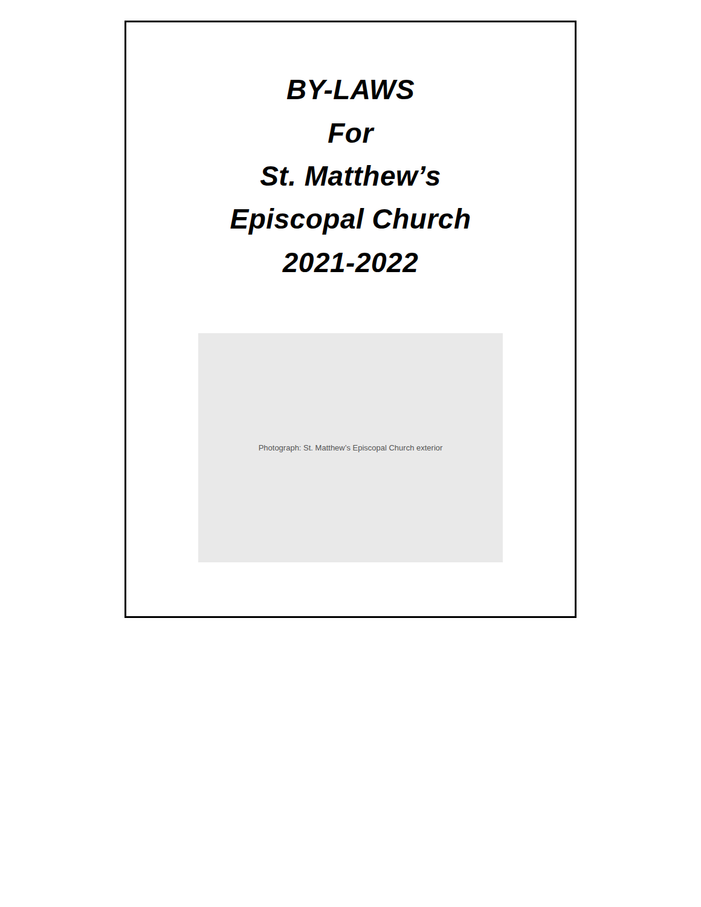BY-LAWS For St. Matthew’s Episcopal Church 2021-2022
Photograph: St. Matthew’s Episcopal Church exterior